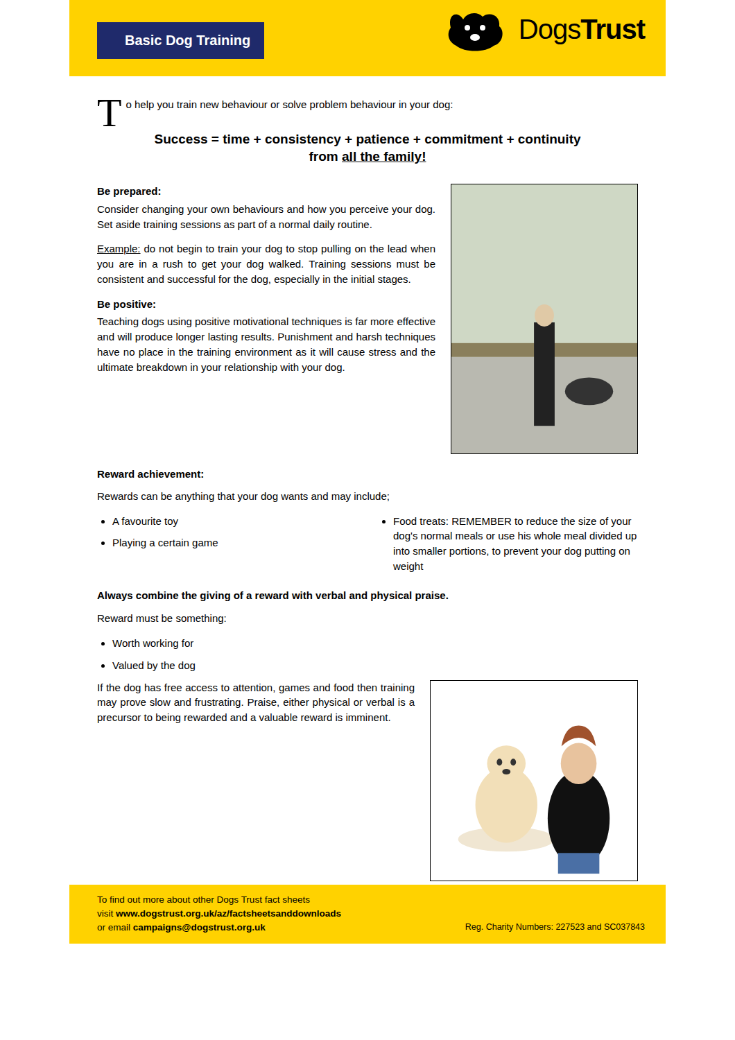Basic Dog Training
Dogs Trust
To help you train new behaviour or solve problem behaviour in your dog:
Success = time + consistency + patience + commitment + continuity
from all the family!
Be prepared:
Consider changing your own behaviours and how you perceive your dog. Set aside training sessions as part of a normal daily routine.
Example: do not begin to train your dog to stop pulling on the lead when you are in a rush to get your dog walked. Training sessions must be consistent and successful for the dog, especially in the initial stages.
Be positive:
Teaching dogs using positive motivational techniques is far more effective and will produce longer lasting results. Punishment and harsh techniques have no place in the training environment as it will cause stress and the ultimate breakdown in your relationship with your dog.
Reward achievement:
Rewards can be anything that your dog wants and may include;
A favourite toy
Playing a certain game
Food treats: REMEMBER to reduce the size of your dog's normal meals or use his whole meal divided up into smaller portions, to prevent your dog putting on weight
Always combine the giving of a reward with verbal and physical praise.
Reward must be something:
Worth working for
Valued by the dog
If the dog has free access to attention, games and food then training may prove slow and frustrating. Praise, either physical or verbal is a precursor to being rewarded and a valuable reward is imminent.
To find out more about other Dogs Trust fact sheets
visit www.dogstrust.org.uk/az/factsheetsanddownloads
or email campaigns@dogstrust.org.uk
Reg. Charity Numbers: 227523 and SC037843